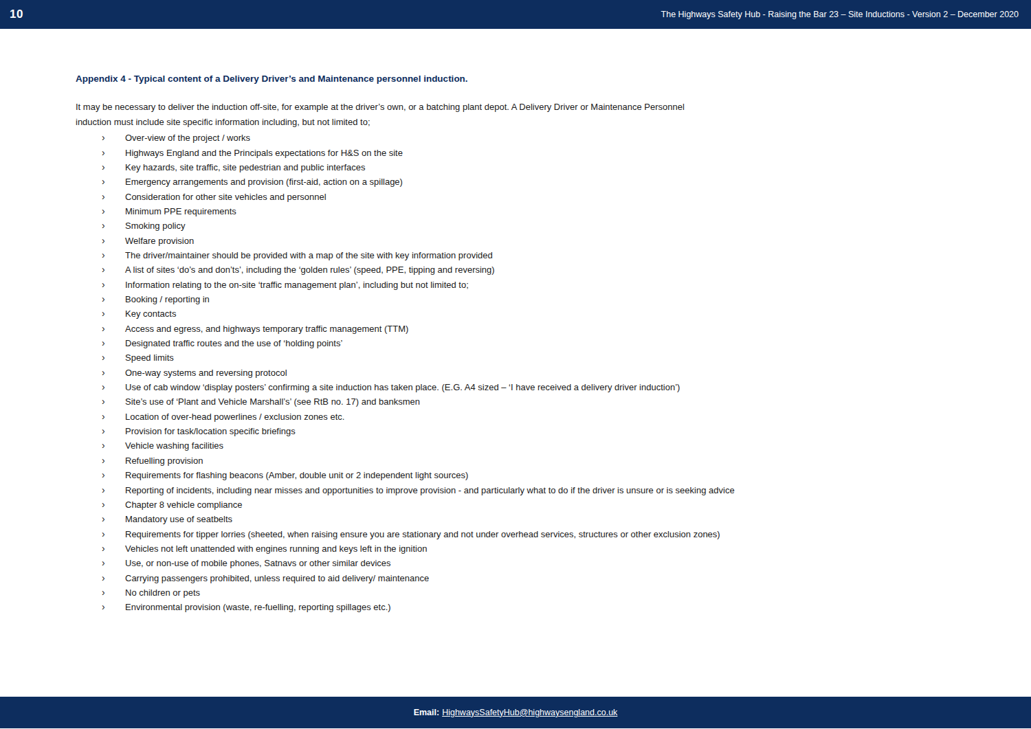10
The Highways Safety Hub - Raising the Bar 23 – Site Inductions - Version 2 – December 2020
Appendix 4 - Typical content of a Delivery Driver’s and Maintenance personnel induction.
It may be necessary to deliver the induction off-site, for example at the driver’s own, or a batching plant depot. A Delivery Driver or Maintenance Personnel
induction must include site specific information including, but not limited to;
Over-view of the project / works
Highways England and the Principals expectations for H&S on the site
Key hazards, site traffic, site pedestrian and public interfaces
Emergency arrangements and provision (first-aid, action on a spillage)
Consideration for other site vehicles and personnel
Minimum PPE requirements
Smoking policy
Welfare provision
The driver/maintainer should be provided with a map of the site with key information provided
A list of sites ‘do’s and don’ts’, including the ‘golden rules’ (speed, PPE, tipping and reversing)
Information relating to the on-site ‘traffic management plan’, including but not limited to;
Booking / reporting in
Key contacts
Access and egress, and highways temporary traffic management (TTM)
Designated traffic routes and the use of ‘holding points’
Speed limits
One-way systems and reversing protocol
Use of cab window ‘display posters’ confirming a site induction has taken place. (E.G. A4 sized – ‘I have received a delivery driver induction’)
Site’s use of ‘Plant and Vehicle Marshall’s’ (see RtB no. 17) and banksmen
Location of over-head powerlines / exclusion zones etc.
Provision for task/location specific briefings
Vehicle washing facilities
Refuelling provision
Requirements for flashing beacons (Amber, double unit or 2 independent light sources)
Reporting of incidents, including near misses and opportunities to improve provision - and particularly what to do if the driver is unsure or is seeking advice
Chapter 8 vehicle compliance
Mandatory use of seatbelts
Requirements for tipper lorries (sheeted, when raising ensure you are stationary and not under overhead services, structures or other exclusion zones)
Vehicles not left unattended with engines running and keys left in the ignition
Use, or non-use of mobile phones, Satnavs or other similar devices
Carrying passengers prohibited, unless required to aid delivery/ maintenance
No children or pets
Environmental provision (waste, re-fuelling, reporting spillages etc.)
Email: HighwaysSafetyHub@highwaysengland.co.uk